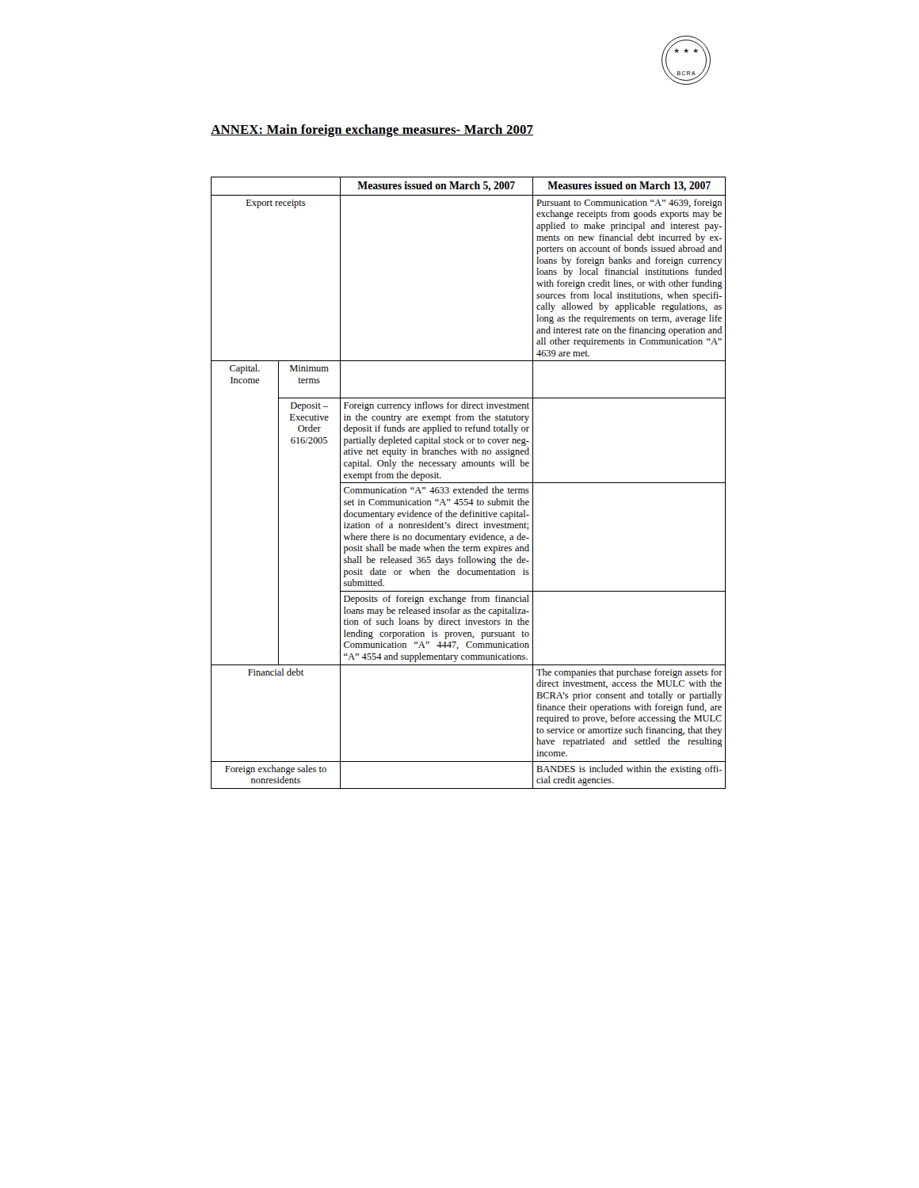★ ★ ★ BCRA
ANNEX: Main foreign exchange measures- March 2007
| | Measures issued on March 5, 2007 | Measures issued on March 13, 2007 |
| Export receipts | | Pursuant to Communication “A” 4639, foreign exchange receipts from goods exports may be applied to make principal and interest payments on new financial debt incurred by exporters on account of bonds issued abroad and loans by foreign banks and foreign currency loans by local financial institutions funded with foreign credit lines, or with other funding sources from local institutions, when specifically allowed by applicable regulations, as long as the requirements on term, average life and interest rate on the financing operation and all other requirements in Communication “A” 4639 are met. |
| Capital. Income | Minimum terms | | |
| Deposit – Executive Order 616/2005 | Foreign currency inflows for direct investment in the country are exempt from the statutory deposit if funds are applied to refund totally or partially depleted capital stock or to cover negative net equity in branches with no assigned capital. Only the necessary amounts will be exempt from the deposit. | |
| Communication “A” 4633 extended the terms set in Communication “A” 4554 to submit the documentary evidence of the definitive capitalization of a nonresident’s direct investment; where there is no documentary evidence, a deposit shall be made when the term expires and shall be released 365 days following the deposit date or when the documentation is submitted. | |
| Deposits of foreign exchange from financial loans may be released insofar as the capitalization of such loans by direct investors in the lending corporation is proven, pursuant to Communication “A” 4447, Communication “A” 4554 and supplementary communications. | |
| Financial debt | | The companies that purchase foreign assets for direct investment, access the MULC with the BCRA’s prior consent and totally or partially finance their operations with foreign fund, are required to prove, before accessing the MULC to service or amortize such financing, that they have repatriated and settled the resulting income. |
| Foreign exchange sales to nonresidents | | BANDES is included within the existing official credit agencies. |